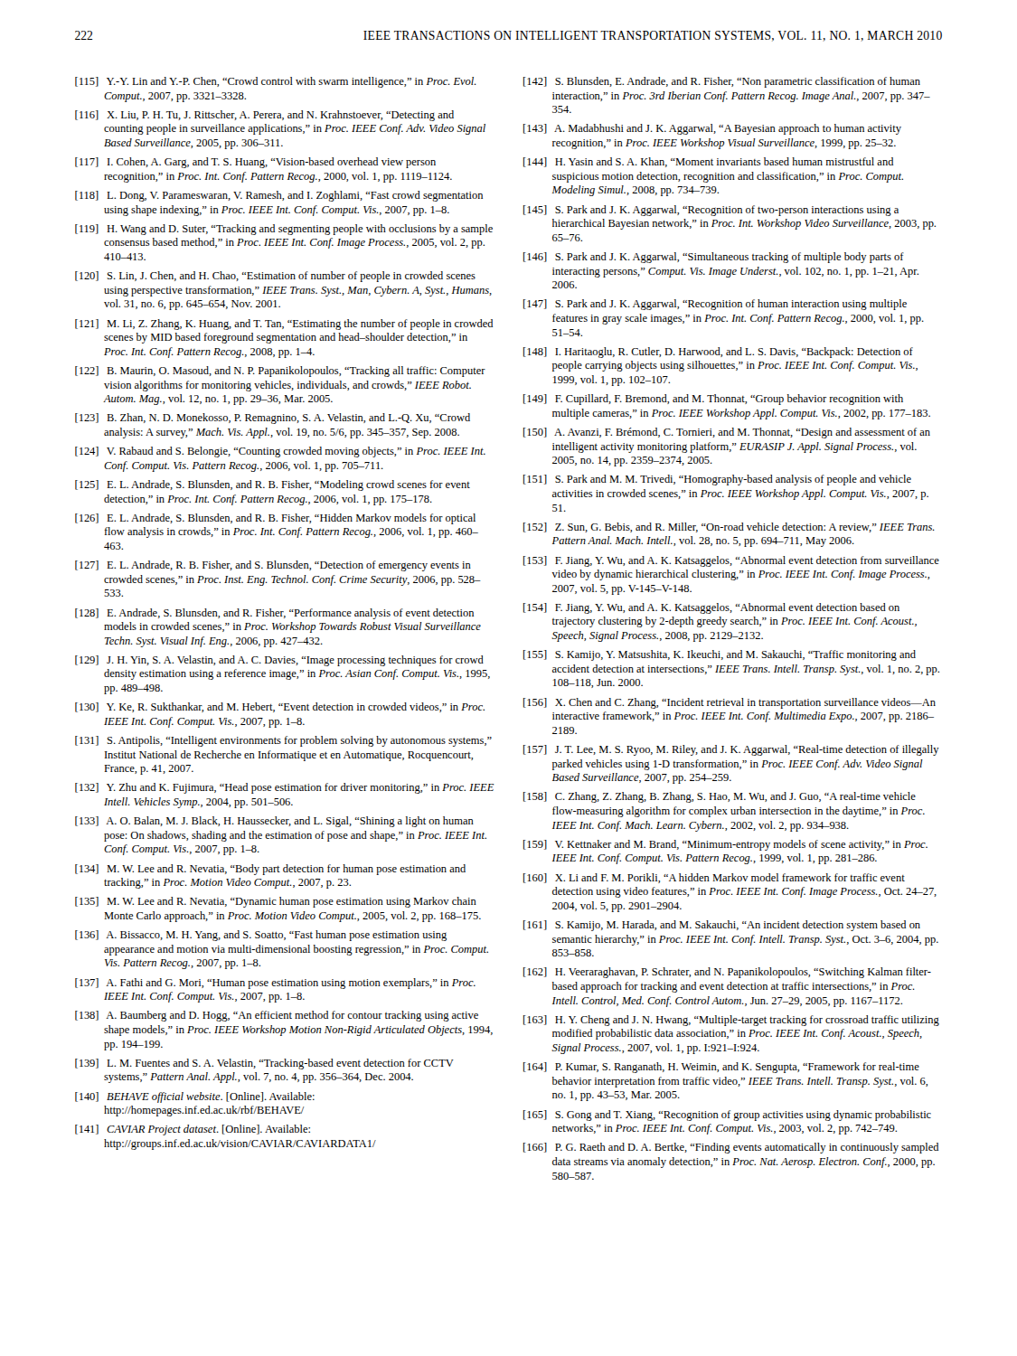222 IEEE Transactions on Intelligent Transportation Systems, Vol. 11, No. 1, March 2010
[115] Y.-Y. Lin and Y.-P. Chen, “Crowd control with swarm intelligence,” in Proc. Evol. Comput., 2007, pp. 3321–3328.
[116] X. Liu, P. H. Tu, J. Rittscher, A. Perera, and N. Krahnstoever, “Detecting and counting people in surveillance applications,” in Proc. IEEE Conf. Adv. Video Signal Based Surveillance, 2005, pp. 306–311.
[117] I. Cohen, A. Garg, and T. S. Huang, “Vision-based overhead view person recognition,” in Proc. Int. Conf. Pattern Recog., 2000, vol. 1, pp. 1119–1124.
[118] L. Dong, V. Parameswaran, V. Ramesh, and I. Zoghlami, “Fast crowd segmentation using shape indexing,” in Proc. IEEE Int. Conf. Comput. Vis., 2007, pp. 1–8.
[119] H. Wang and D. Suter, “Tracking and segmenting people with occlusions by a sample consensus based method,” in Proc. IEEE Int. Conf. Image Process., 2005, vol. 2, pp. 410–413.
[120] S. Lin, J. Chen, and H. Chao, “Estimation of number of people in crowded scenes using perspective transformation,” IEEE Trans. Syst., Man, Cybern. A, Syst., Humans, vol. 31, no. 6, pp. 645–654, Nov. 2001.
[121] M. Li, Z. Zhang, K. Huang, and T. Tan, “Estimating the number of people in crowded scenes by MID based foreground segmentation and head–shoulder detection,” in Proc. Int. Conf. Pattern Recog., 2008, pp. 1–4.
[122] B. Maurin, O. Masoud, and N. P. Papanikolopoulos, “Tracking all traffic: Computer vision algorithms for monitoring vehicles, individuals, and crowds,” IEEE Robot. Autom. Mag., vol. 12, no. 1, pp. 29–36, Mar. 2005.
[123] B. Zhan, N. D. Monekosso, P. Remagnino, S. A. Velastin, and L.-Q. Xu, “Crowd analysis: A survey,” Mach. Vis. Appl., vol. 19, no. 5/6, pp. 345–357, Sep. 2008.
[124] V. Rabaud and S. Belongie, “Counting crowded moving objects,” in Proc. IEEE Int. Conf. Comput. Vis. Pattern Recog., 2006, vol. 1, pp. 705–711.
[125] E. L. Andrade, S. Blunsden, and R. B. Fisher, “Modeling crowd scenes for event detection,” in Proc. Int. Conf. Pattern Recog., 2006, vol. 1, pp. 175–178.
[126] E. L. Andrade, S. Blunsden, and R. B. Fisher, “Hidden Markov models for optical flow analysis in crowds,” in Proc. Int. Conf. Pattern Recog., 2006, vol. 1, pp. 460–463.
[127] E. L. Andrade, R. B. Fisher, and S. Blunsden, “Detection of emergency events in crowded scenes,” in Proc. Inst. Eng. Technol. Conf. Crime Security, 2006, pp. 528–533.
[128] E. Andrade, S. Blunsden, and R. Fisher, “Performance analysis of event detection models in crowded scenes,” in Proc. Workshop Towards Robust Visual Surveillance Techn. Syst. Visual Inf. Eng., 2006, pp. 427–432.
[129] J. H. Yin, S. A. Velastin, and A. C. Davies, “Image processing techniques for crowd density estimation using a reference image,” in Proc. Asian Conf. Comput. Vis., 1995, pp. 489–498.
[130] Y. Ke, R. Sukthankar, and M. Hebert, “Event detection in crowded videos,” in Proc. IEEE Int. Conf. Comput. Vis., 2007, pp. 1–8.
[131] S. Antipolis, “Intelligent environments for problem solving by autonomous systems,” Institut National de Recherche en Informatique et en Automatique, Rocquencourt, France, p. 41, 2007.
[132] Y. Zhu and K. Fujimura, “Head pose estimation for driver monitoring,” in Proc. IEEE Intell. Vehicles Symp., 2004, pp. 501–506.
[133] A. O. Balan, M. J. Black, H. Haussecker, and L. Sigal, “Shining a light on human pose: On shadows, shading and the estimation of pose and shape,” in Proc. IEEE Int. Conf. Comput. Vis., 2007, pp. 1–8.
[134] M. W. Lee and R. Nevatia, “Body part detection for human pose estimation and tracking,” in Proc. Motion Video Comput., 2007, p. 23.
[135] M. W. Lee and R. Nevatia, “Dynamic human pose estimation using Markov chain Monte Carlo approach,” in Proc. Motion Video Comput., 2005, vol. 2, pp. 168–175.
[136] A. Bissacco, M. H. Yang, and S. Soatto, “Fast human pose estimation using appearance and motion via multi-dimensional boosting regression,” in Proc. Comput. Vis. Pattern Recog., 2007, pp. 1–8.
[137] A. Fathi and G. Mori, “Human pose estimation using motion exemplars,” in Proc. IEEE Int. Conf. Comput. Vis., 2007, pp. 1–8.
[138] A. Baumberg and D. Hogg, “An efficient method for contour tracking using active shape models,” in Proc. IEEE Workshop Motion Non-Rigid Articulated Objects, 1994, pp. 194–199.
[139] L. M. Fuentes and S. A. Velastin, “Tracking-based event detection for CCTV systems,” Pattern Anal. Appl., vol. 7, no. 4, pp. 356–364, Dec. 2004.
[140] BEHAVE official website. [Online]. Available: http://homepages.inf.ed.ac.uk/rbf/BEHAVE/
[141] CAVIAR Project dataset. [Online]. Available: http://groups.inf.ed.ac.uk/vision/CAVIAR/CAVIARDATA1/
[142] S. Blunsden, E. Andrade, and R. Fisher, “Non parametric classification of human interaction,” in Proc. 3rd Iberian Conf. Pattern Recog. Image Anal., 2007, pp. 347–354.
[143] A. Madabhushi and J. K. Aggarwal, “A Bayesian approach to human activity recognition,” in Proc. IEEE Workshop Visual Surveillance, 1999, pp. 25–32.
[144] H. Yasin and S. A. Khan, “Moment invariants based human mistrustful and suspicious motion detection, recognition and classification,” in Proc. Comput. Modeling Simul., 2008, pp. 734–739.
[145] S. Park and J. K. Aggarwal, “Recognition of two-person interactions using a hierarchical Bayesian network,” in Proc. Int. Workshop Video Surveillance, 2003, pp. 65–76.
[146] S. Park and J. K. Aggarwal, “Simultaneous tracking of multiple body parts of interacting persons,” Comput. Vis. Image Underst., vol. 102, no. 1, pp. 1–21, Apr. 2006.
[147] S. Park and J. K. Aggarwal, “Recognition of human interaction using multiple features in gray scale images,” in Proc. Int. Conf. Pattern Recog., 2000, vol. 1, pp. 51–54.
[148] I. Haritaoglu, R. Cutler, D. Harwood, and L. S. Davis, “Backpack: Detection of people carrying objects using silhouettes,” in Proc. IEEE Int. Conf. Comput. Vis., 1999, vol. 1, pp. 102–107.
[149] F. Cupillard, F. Bremond, and M. Thonnat, “Group behavior recognition with multiple cameras,” in Proc. IEEE Workshop Appl. Comput. Vis., 2002, pp. 177–183.
[150] A. Avanzi, F. Brémond, C. Tornieri, and M. Thonnat, “Design and assessment of an intelligent activity monitoring platform,” EURASIP J. Appl. Signal Process., vol. 2005, no. 14, pp. 2359–2374, 2005.
[151] S. Park and M. M. Trivedi, “Homography-based analysis of people and vehicle activities in crowded scenes,” in Proc. IEEE Workshop Appl. Comput. Vis., 2007, p. 51.
[152] Z. Sun, G. Bebis, and R. Miller, “On-road vehicle detection: A review,” IEEE Trans. Pattern Anal. Mach. Intell., vol. 28, no. 5, pp. 694–711, May 2006.
[153] F. Jiang, Y. Wu, and A. K. Katsaggelos, “Abnormal event detection from surveillance video by dynamic hierarchical clustering,” in Proc. IEEE Int. Conf. Image Process., 2007, vol. 5, pp. V-145–V-148.
[154] F. Jiang, Y. Wu, and A. K. Katsaggelos, “Abnormal event detection based on trajectory clustering by 2-depth greedy search,” in Proc. IEEE Int. Conf. Acoust., Speech, Signal Process., 2008, pp. 2129–2132.
[155] S. Kamijo, Y. Matsushita, K. Ikeuchi, and M. Sakauchi, “Traffic monitoring and accident detection at intersections,” IEEE Trans. Intell. Transp. Syst., vol. 1, no. 2, pp. 108–118, Jun. 2000.
[156] X. Chen and C. Zhang, “Incident retrieval in transportation surveillance videos—An interactive framework,” in Proc. IEEE Int. Conf. Multimedia Expo., 2007, pp. 2186–2189.
[157] J. T. Lee, M. S. Ryoo, M. Riley, and J. K. Aggarwal, “Real-time detection of illegally parked vehicles using 1-D transformation,” in Proc. IEEE Conf. Adv. Video Signal Based Surveillance, 2007, pp. 254–259.
[158] C. Zhang, Z. Zhang, B. Zhang, S. Hao, M. Wu, and J. Guo, “A real-time vehicle flow-measuring algorithm for complex urban intersection in the daytime,” in Proc. IEEE Int. Conf. Mach. Learn. Cybern., 2002, vol. 2, pp. 934–938.
[159] V. Kettnaker and M. Brand, “Minimum-entropy models of scene activity,” in Proc. IEEE Int. Conf. Comput. Vis. Pattern Recog., 1999, vol. 1, pp. 281–286.
[160] X. Li and F. M. Porikli, “A hidden Markov model framework for traffic event detection using video features,” in Proc. IEEE Int. Conf. Image Process., Oct. 24–27, 2004, vol. 5, pp. 2901–2904.
[161] S. Kamijo, M. Harada, and M. Sakauchi, “An incident detection system based on semantic hierarchy,” in Proc. IEEE Int. Conf. Intell. Transp. Syst., Oct. 3–6, 2004, pp. 853–858.
[162] H. Veeraraghavan, P. Schrater, and N. Papanikolopoulos, “Switching Kalman filter-based approach for tracking and event detection at traffic intersections,” in Proc. Intell. Control, Med. Conf. Control Autom., Jun. 27–29, 2005, pp. 1167–1172.
[163] H. Y. Cheng and J. N. Hwang, “Multiple-target tracking for crossroad traffic utilizing modified probabilistic data association,” in Proc. IEEE Int. Conf. Acoust., Speech, Signal Process., 2007, vol. 1, pp. I:921–I:924.
[164] P. Kumar, S. Ranganath, H. Weimin, and K. Sengupta, “Framework for real-time behavior interpretation from traffic video,” IEEE Trans. Intell. Transp. Syst., vol. 6, no. 1, pp. 43–53, Mar. 2005.
[165] S. Gong and T. Xiang, “Recognition of group activities using dynamic probabilistic networks,” in Proc. IEEE Int. Conf. Comput. Vis., 2003, vol. 2, pp. 742–749.
[166] P. G. Raeth and D. A. Bertke, “Finding events automatically in continuously sampled data streams via anomaly detection,” in Proc. Nat. Aerosp. Electron. Conf., 2000, pp. 580–587.